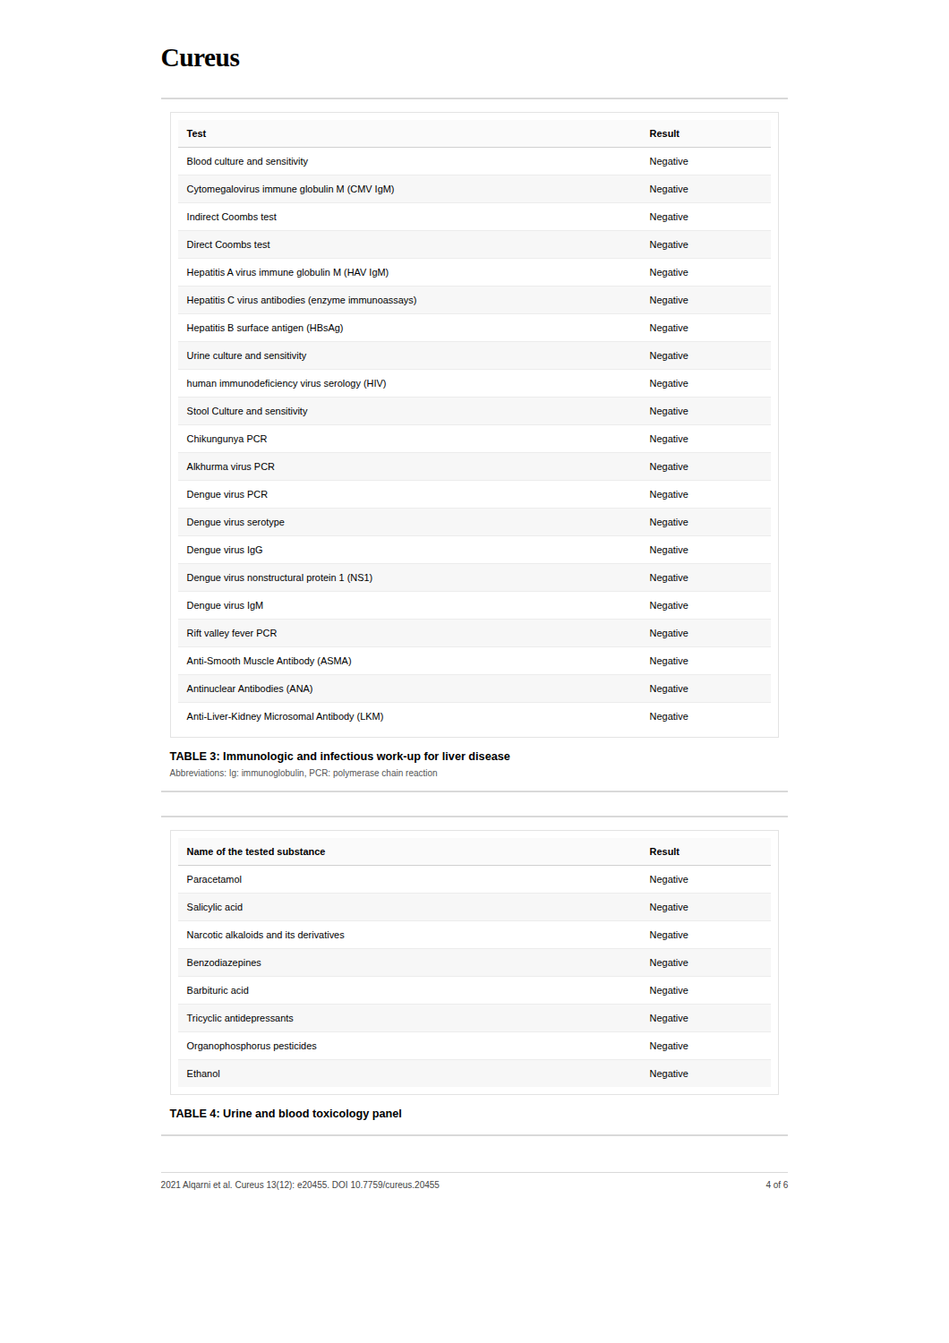Cureus
| Test | Result |
| --- | --- |
| Blood culture and sensitivity | Negative |
| Cytomegalovirus immune globulin M (CMV IgM) | Negative |
| Indirect Coombs test | Negative |
| Direct Coombs test | Negative |
| Hepatitis A virus immune globulin M (HAV IgM) | Negative |
| Hepatitis C virus antibodies (enzyme immunoassays) | Negative |
| Hepatitis B surface antigen (HBsAg) | Negative |
| Urine culture and sensitivity | Negative |
| human immunodeficiency virus serology (HIV) | Negative |
| Stool Culture and sensitivity | Negative |
| Chikungunya PCR | Negative |
| Alkhurma virus PCR | Negative |
| Dengue virus PCR | Negative |
| Dengue virus serotype | Negative |
| Dengue virus IgG | Negative |
| Dengue virus nonstructural protein 1 (NS1) | Negative |
| Dengue virus IgM | Negative |
| Rift valley fever PCR | Negative |
| Anti-Smooth Muscle Antibody (ASMA) | Negative |
| Antinuclear Antibodies (ANA) | Negative |
| Anti-Liver-Kidney Microsomal Antibody (LKM) | Negative |
TABLE 3: Immunologic and infectious work-up for liver disease
Abbreviations: Ig: immunoglobulin, PCR: polymerase chain reaction
| Name of the tested substance | Result |
| --- | --- |
| Paracetamol | Negative |
| Salicylic acid | Negative |
| Narcotic alkaloids and its derivatives | Negative |
| Benzodiazepines | Negative |
| Barbituric acid | Negative |
| Tricyclic antidepressants | Negative |
| Organophosphorus pesticides | Negative |
| Ethanol | Negative |
TABLE 4: Urine and blood toxicology panel
2021 Alqarni et al. Cureus 13(12): e20455. DOI 10.7759/cureus.20455 4 of 6